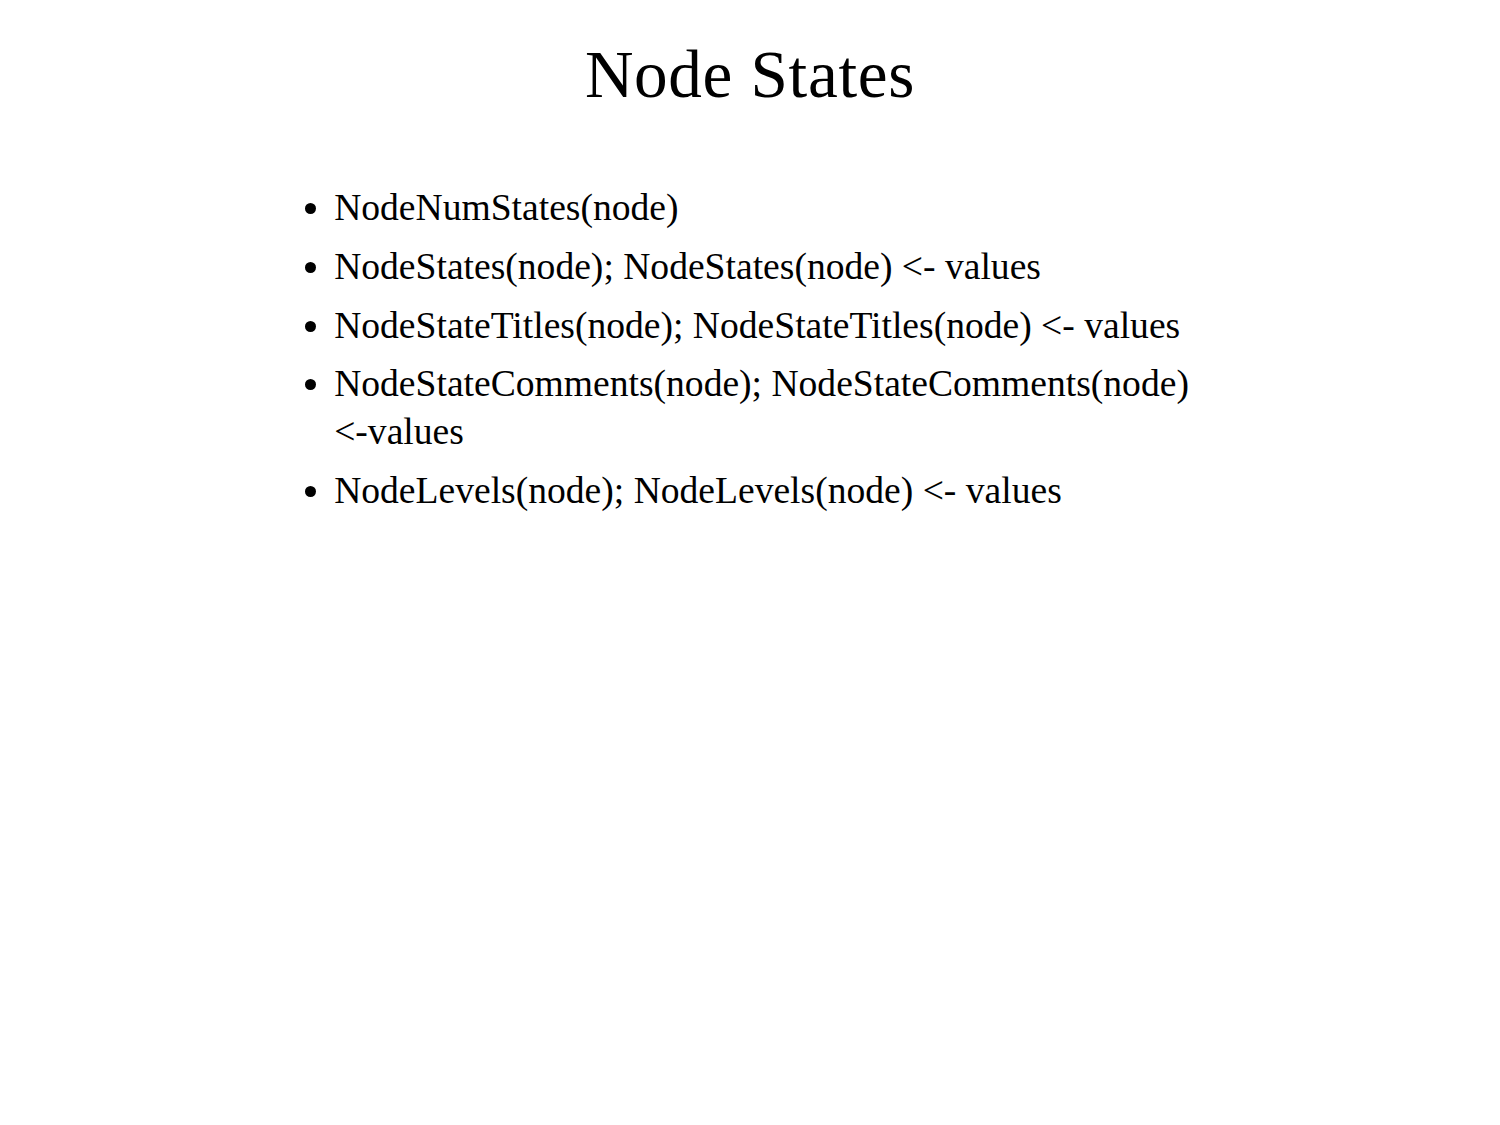Node States
NodeNumStates(node)
NodeStates(node); NodeStates(node) <- values
NodeStateTitles(node); NodeStateTitles(node) <- values
NodeStateComments(node); NodeStateComments(node) <-values
NodeLevels(node); NodeLevels(node) <- values